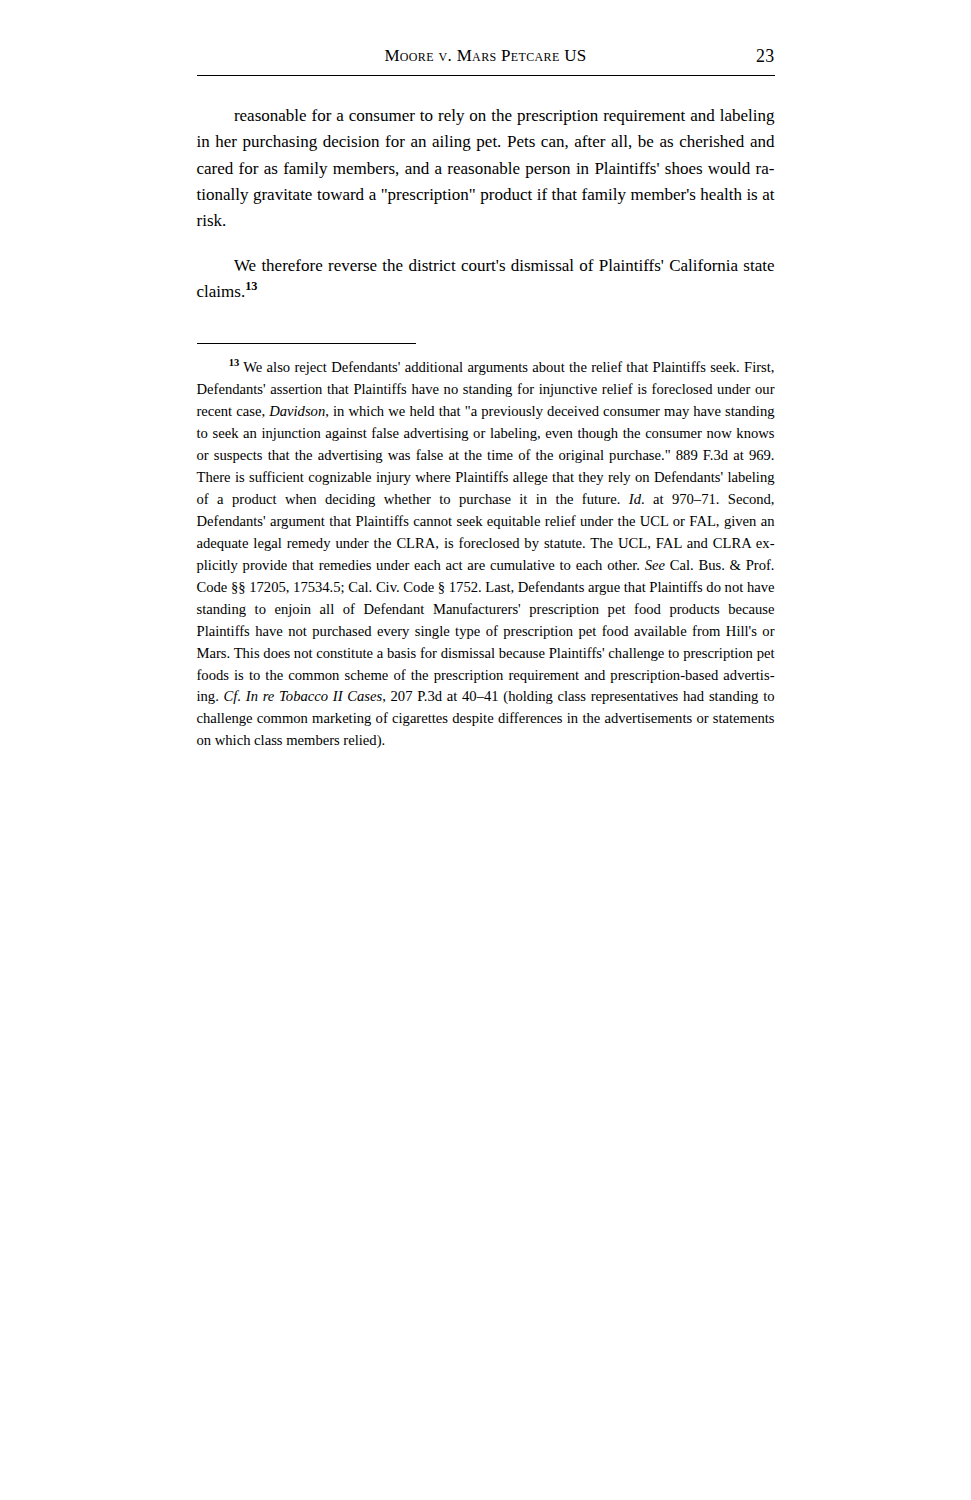Moore v. Mars Petcare US 23
reasonable for a consumer to rely on the prescription requirement and labeling in her purchasing decision for an ailing pet. Pets can, after all, be as cherished and cared for as family members, and a reasonable person in Plaintiffs' shoes would rationally gravitate toward a "prescription" product if that family member's health is at risk.
We therefore reverse the district court's dismissal of Plaintiffs' California state claims.13
13 We also reject Defendants' additional arguments about the relief that Plaintiffs seek. First, Defendants' assertion that Plaintiffs have no standing for injunctive relief is foreclosed under our recent case, Davidson, in which we held that "a previously deceived consumer may have standing to seek an injunction against false advertising or labeling, even though the consumer now knows or suspects that the advertising was false at the time of the original purchase." 889 F.3d at 969. There is sufficient cognizable injury where Plaintiffs allege that they rely on Defendants' labeling of a product when deciding whether to purchase it in the future. Id. at 970–71. Second, Defendants' argument that Plaintiffs cannot seek equitable relief under the UCL or FAL, given an adequate legal remedy under the CLRA, is foreclosed by statute. The UCL, FAL and CLRA explicitly provide that remedies under each act are cumulative to each other. See Cal. Bus. & Prof. Code §§ 17205, 17534.5; Cal. Civ. Code § 1752. Last, Defendants argue that Plaintiffs do not have standing to enjoin all of Defendant Manufacturers' prescription pet food products because Plaintiffs have not purchased every single type of prescription pet food available from Hill's or Mars. This does not constitute a basis for dismissal because Plaintiffs' challenge to prescription pet foods is to the common scheme of the prescription requirement and prescription-based advertising. Cf. In re Tobacco II Cases, 207 P.3d at 40–41 (holding class representatives had standing to challenge common marketing of cigarettes despite differences in the advertisements or statements on which class members relied).